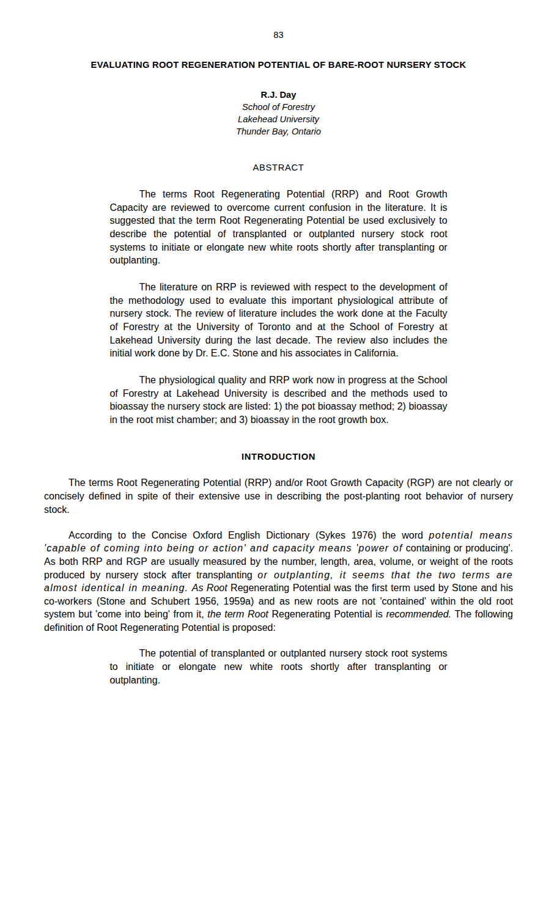83
EVALUATING ROOT REGENERATION POTENTIAL OF BARE-ROOT NURSERY STOCK
R.J. Day
School of Forestry
Lakehead University
Thunder Bay, Ontario
ABSTRACT
The terms Root Regenerating Potential (RRP) and Root Growth Capacity are reviewed to overcome current confusion in the literature. It is suggested that the term Root Regenerating Potential be used exclusively to describe the potential of transplanted or outplanted nursery stock root systems to initiate or elongate new white roots shortly after transplanting or outplanting.
The literature on RRP is reviewed with respect to the development of the methodology used to evaluate this important physiological attribute of nursery stock. The review of literature includes the work done at the Faculty of Forestry at the University of Toronto and at the School of Forestry at Lakehead University during the last decade. The review also includes the initial work done by Dr. E.C. Stone and his associates in California.
The physiological quality and RRP work now in progress at the School of Forestry at Lakehead University is described and the methods used to bioassay the nursery stock are listed: 1) the pot bioassay method; 2) bioassay in the root mist chamber; and 3) bioassay in the root growth box.
INTRODUCTION
The terms Root Regenerating Potential (RRP) and/or Root Growth Capacity (RGP) are not clearly or concisely defined in spite of their extensive use in describing the post-planting root behavior of nursery stock.
According to the Concise Oxford English Dictionary (Sykes 1976) the word potential means 'capable of coming into being or action' and capacity means 'power of containing or producing'. As both RRP and RGP are usually measured by the number, length, area, volume, or weight of the roots produced by nursery stock after transplanting or outplanting, it seems that the two terms are almost identical in meaning. As Root Regenerating Potential was the first term used by Stone and his co-workers (Stone and Schubert 1956, 1959a) and as new roots are not 'contained' within the old root system but 'come into being' from it, the term Root Regenerating Potential is recommended. The following definition of Root Regenerating Potential is proposed:
The potential of transplanted or outplanted nursery stock root systems to initiate or elongate new white roots shortly after transplanting or outplanting.